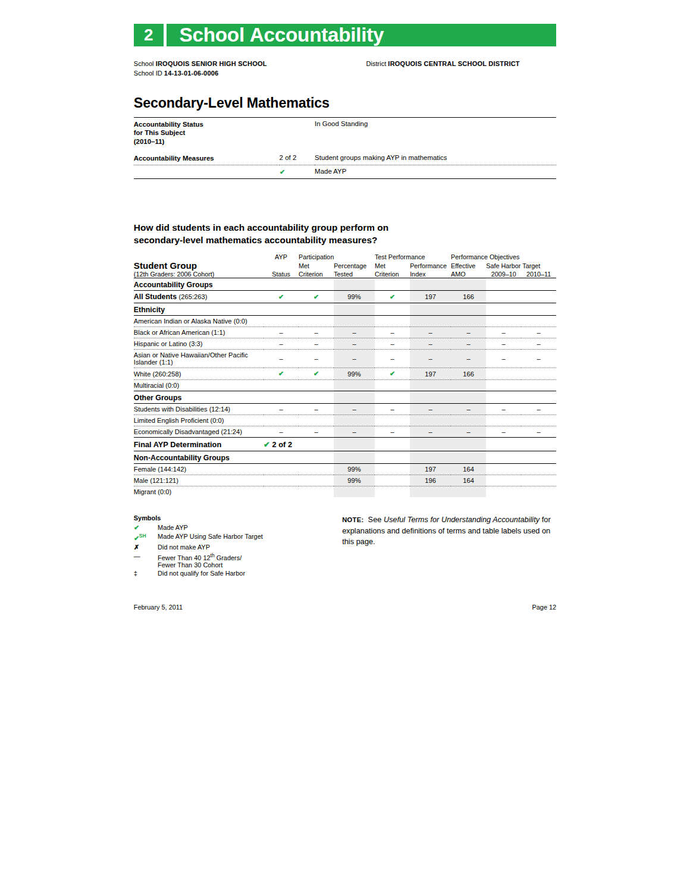2
School Accountability
School IROQUOIS SENIOR HIGH SCHOOL
School ID 14-13-01-06-0006
District IROQUOIS CENTRAL SCHOOL DISTRICT
Secondary-Level Mathematics
| Accountability Status for This Subject (2010–11) | | In Good Standing |
| Accountability Measures | 2 of 2 | Student groups making AYP in mathematics |
| | ✔ | Made AYP |
How did students in each accountability group perform on
secondary-level mathematics accountability measures?
| | AYP | Participation | Test Performance | Performance Objectives |
| --- | --- | --- | --- | --- |
| Student Group | | Met | Percentage | Met | Performance | Effective | Safe Harbor Target |
| (12th Graders: 2006 Cohort) | Status | Criterion | Tested | Criterion | Index | AMO | 2009–10 | 2010–11 |
| Accountability Groups | | | | | | |
| All Students (265:263) | ✔ | ✔ | 99% | ✔ | 197 | 166 | | |
| Ethnicity | | | | | | |
| American Indian or Alaska Native (0:0) | | | | | | | | |
| Black or African American (1:1) | – | – | – | – | – | – | – | – |
| Hispanic or Latino (3:3) | – | – | – | – | – | – | – | – |
| Asian or Native Hawaiian/Other Pacific Islander (1:1) | – | – | – | – | – | – | – | – |
| White (260:258) | ✔ | ✔ | 99% | ✔ | 197 | 166 | | |
| Multiracial (0:0) | | | | | | | | |
| Other Groups | | | | | | |
| Students with Disabilities (12:14) | – | – | – | – | – | – | – | – |
| Limited English Proficient (0:0) | | | | | | | | |
| Economically Disadvantaged (21:24) | – | – | – | – | – | – | – | – |
| Final AYP Determination | ✔ 2 of 2 | | | | | | |
| Non-Accountability Groups | | | | | | |
| Female (144:142) | | | 99% | | 197 | 164 | | |
| Male (121:121) | | | 99% | | 196 | 164 | | |
| Migrant (0:0) | | | | | | | | |
Symbols
| ✔ | Made AYP |
| ✔ SH | Made AYP Using Safe Harbor Target |
| ✗ | Did not make AYP |
| — | Fewer Than 40 12 th Graders/ Fewer Than 30 Cohort |
| ‡ | Did not qualify for Safe Harbor |
NOTE: See Useful Terms for Understanding Accountability for explanations and definitions of terms and table labels used on this page.
February 5, 2011
Page 12